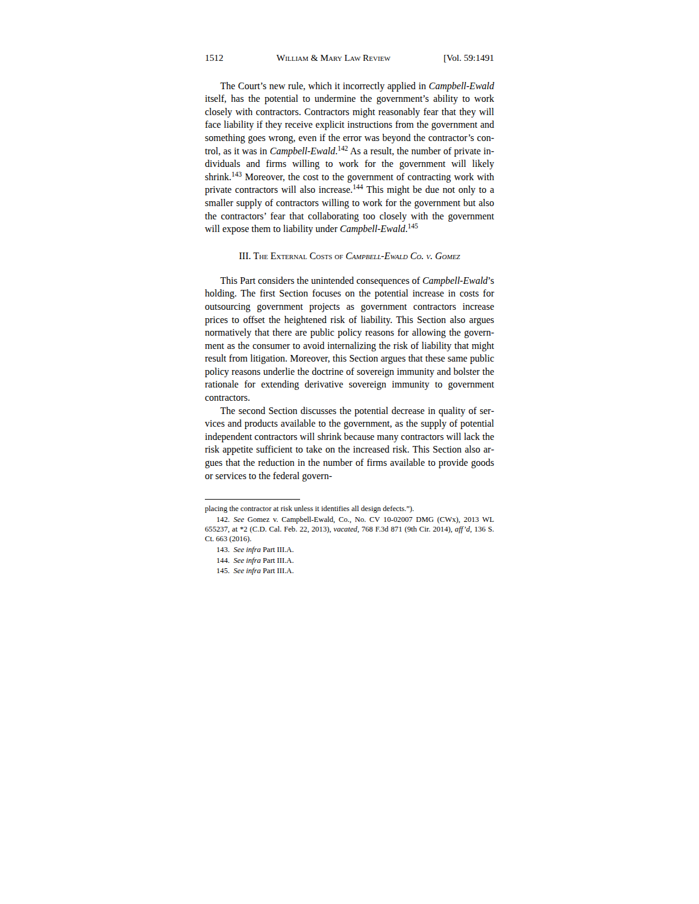1512 William & Mary Law Review [Vol. 59:1491
The Court’s new rule, which it incorrectly applied in Campbell-Ewald itself, has the potential to undermine the government’s ability to work closely with contractors. Contractors might reasonably fear that they will face liability if they receive explicit instructions from the government and something goes wrong, even if the error was beyond the contractor’s control, as it was in Campbell-Ewald.142 As a result, the number of private individuals and firms willing to work for the government will likely shrink.143 Moreover, the cost to the government of contracting work with private contractors will also increase.144 This might be due not only to a smaller supply of contractors willing to work for the government but also the contractors’ fear that collaborating too closely with the government will expose them to liability under Campbell-Ewald.145
III. The External Costs of Campbell-Ewald Co. v. Gomez
This Part considers the unintended consequences of Campbell-Ewald’s holding. The first Section focuses on the potential increase in costs for outsourcing government projects as government contractors increase prices to offset the heightened risk of liability. This Section also argues normatively that there are public policy reasons for allowing the government as the consumer to avoid internalizing the risk of liability that might result from litigation. Moreover, this Section argues that these same public policy reasons underlie the doctrine of sovereign immunity and bolster the rationale for extending derivative sovereign immunity to government contractors.
The second Section discusses the potential decrease in quality of services and products available to the government, as the supply of potential independent contractors will shrink because many contractors will lack the risk appetite sufficient to take on the increased risk. This Section also argues that the reduction in the number of firms available to provide goods or services to the federal govern-
placing the contractor at risk unless it identifies all design defects.”).
142. See Gomez v. Campbell-Ewald, Co., No. CV 10-02007 DMG (CWx), 2013 WL 655237, at *2 (C.D. Cal. Feb. 22, 2013), vacated, 768 F.3d 871 (9th Cir. 2014), aff’d, 136 S. Ct. 663 (2016).
143. See infra Part III.A.
144. See infra Part III.A.
145. See infra Part III.A.